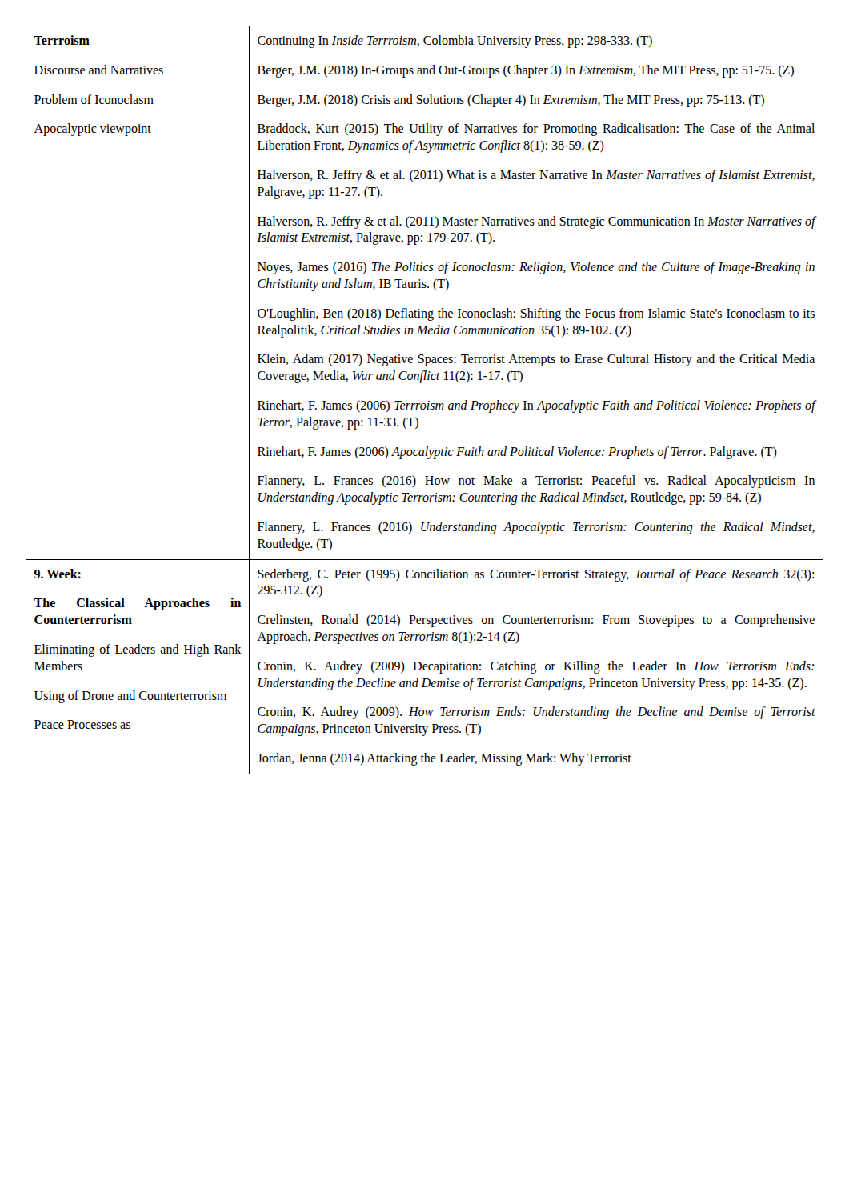| Terrroism Discourse and Narratives Problem of Iconoclasm Apocalyptic viewpoint | Continuing In Inside Terrroism , Colombia University Press, pp: 298-333. (T) Berger, J.M. (2018) In-Groups and Out-Groups (Chapter 3) In Extremism , The MIT Press, pp: 51-75. (Z) Berger, J.M. (2018) Crisis and Solutions (Chapter 4) In Extremism , The MIT Press, pp: 75-113. (T) Braddock, Kurt (2015) The Utility of Narratives for Promoting Radicalisation: The Case of the Animal Liberation Front, Dynamics of Asymmetric Conflict 8(1): 38-59. (Z) Halverson, R. Jeffry & et al. (2011) What is a Master Narrative In Master Narratives of Islamist Extremist , Palgrave, pp: 11-27. (T). Halverson, R. Jeffry & et al. (2011) Master Narratives and Strategic Communication In Master Narratives of Islamist Extremist , Palgrave, pp: 179-207. (T). Noyes, James (2016) The Politics of Iconoclasm: Religion, Violence and the Culture of Image-Breaking in Christianity and Islam , IB Tauris. (T) O'Loughlin, Ben (2018) Deflating the Iconoclash: Shifting the Focus from Islamic State's Iconoclasm to its Realpolitik, Critical Studies in Media Communication 35(1): 89-102. (Z) Klein, Adam (2017) Negative Spaces: Terrorist Attempts to Erase Cultural History and the Critical Media Coverage, Media, War and Conflict 11(2): 1-17. (T) Rinehart, F. James (2006) Terrroism and Prophecy In Apocalyptic Faith and Political Violence: Prophets of Terror , Palgrave, pp: 11-33. (T) Rinehart, F. James (2006) Apocalyptic Faith and Political Violence: Prophets of Terror . Palgrave. (T) Flannery, L. Frances (2016) How not Make a Terrorist: Peaceful vs. Radical Apocalypticism In Understanding Apocalyptic Terrorism: Countering the Radical Mindset , Routledge, pp: 59-84. (Z) Flannery, L. Frances (2016) Understanding Apocalyptic Terrorism: Countering the Radical Mindset , Routledge. (T) |
| 9. Week: The Classical Approaches in Counterterrorism Eliminating of Leaders and High Rank Members Using of Drone and Counterterrorism Peace Processes as | Sederberg, C. Peter (1995) Conciliation as Counter-Terrorist Strategy, Journal of Peace Research 32(3): 295-312. (Z) Crelinsten, Ronald (2014) Perspectives on Counterterrorism: From Stovepipes to a Comprehensive Approach, Perspectives on Terrorism 8(1):2-14 (Z) Cronin, K. Audrey (2009) Decapitation: Catching or Killing the Leader In How Terrorism Ends: Understanding the Decline and Demise of Terrorist Campaigns , Princeton University Press, pp: 14-35. (Z). Cronin, K. Audrey (2009). How Terrorism Ends: Understanding the Decline and Demise of Terrorist Campaigns , Princeton University Press. (T) Jordan, Jenna (2014) Attacking the Leader, Missing Mark: Why Terrorist |